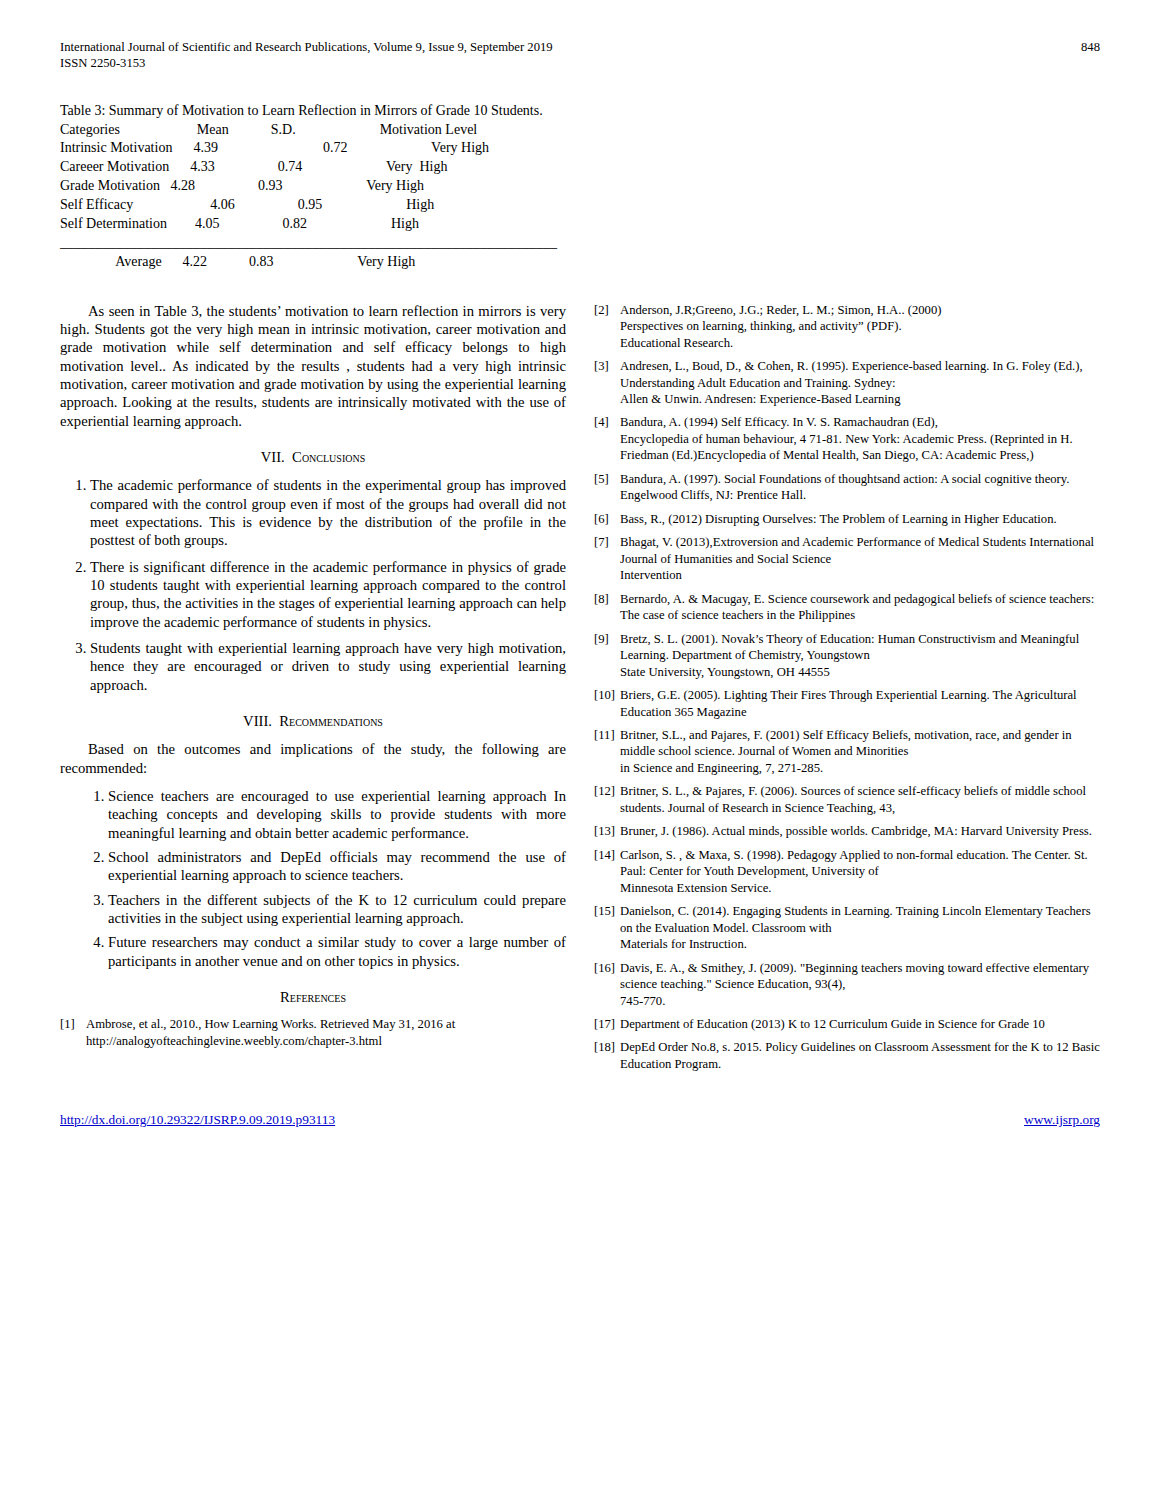848 International Journal of Scientific and Research Publications, Volume 9, Issue 9, September 2019
ISSN 2250-3153
Table 3: Summary of Motivation to Learn Reflection in Mirrors of Grade 10 Students. Categories Mean S.D. Motivation Level Intrinsic Motivation 4.39 0.72 Very High Careeer Motivation 4.33 0.74 Very High Grade Motivation 4.28 0.93 Very High Self Efficacy 4.06 0.95 High Self Determination 4.05 0.82 High _______________________________________________________________________ Average 4.22 0.83 Very High
As seen in Table 3, the students’ motivation to learn reflection in mirrors is very high. Students got the very high mean in intrinsic motivation, career motivation and grade motivation while self determination and self efficacy belongs to high motivation level.. As indicated by the results , students had a very high intrinsic motivation, career motivation and grade motivation by using the experiential learning approach. Looking at the results, students are intrinsically motivated with the use of experiential learning approach.
VII. Conclusions
The academic performance of students in the experimental group has improved compared with the control group even if most of the groups had overall did not meet expectations. This is evidence by the distribution of the profile in the posttest of both groups.
There is significant difference in the academic performance in physics of grade 10 students taught with experiential learning approach compared to the control group, thus, the activities in the stages of experiential learning approach can help improve the academic performance of students in physics.
Students taught with experiential learning approach have very high motivation, hence they are encouraged or driven to study using experiential learning approach.
VIII. Recommendations
Based on the outcomes and implications of the study, the following are recommended:
Science teachers are encouraged to use experiential learning approach In teaching concepts and developing skills to provide students with more meaningful learning and obtain better academic performance.
School administrators and DepEd officials may recommend the use of experiential learning approach to science teachers.
Teachers in the different subjects of the K to 12 curriculum could prepare activities in the subject using experiential learning approach.
Future researchers may conduct a similar study to cover a large number of participants in another venue and on other topics in physics.
References
[1] Ambrose, et al., 2010., How Learning Works. Retrieved May 31, 2016 at http://analogyofteachinglevine.weebly.com/chapter-3.html
[2] Anderson, J.R;Greeno, J.G.; Reder, L. M.; Simon, H.A.. (2000)
Perspectives on learning, thinking, and activity” (PDF).
Educational Research.
[3] Andresen, L., Boud, D., & Cohen, R. (1995). Experience-based learning. In G. Foley (Ed.), Understanding Adult Education and Training. Sydney:
Allen & Unwin. Andresen: Experience-Based Learning
[4] Bandura, A. (1994) Self Efficacy. In V. S. Ramachaudran (Ed),
Encyclopedia of human behaviour, 4 71-81. New York: Academic Press. (Reprinted in H. Friedman (Ed.)Encyclopedia of Mental Health, San Diego, CA: Academic Press,)
[5] Bandura, A. (1997). Social Foundations of thoughtsand action: A social cognitive theory. Engelwood Cliffs, NJ: Prentice Hall.
[6] Bass, R., (2012) Disrupting Ourselves: The Problem of Learning in Higher Education.
[7] Bhagat, V. (2013),Extroversion and Academic Performance of Medical Students International Journal of Humanities and Social Science
Intervention
[8] Bernardo, A. & Macugay, E. Science coursework and pedagogical beliefs of science teachers: The case of science teachers in the Philippines
[9] Bretz, S. L. (2001). Novak’s Theory of Education: Human Constructivism and Meaningful Learning. Department of Chemistry, Youngstown
State University, Youngstown, OH 44555
[10] Briers, G.E. (2005). Lighting Their Fires Through Experiential Learning. The Agricultural Education 365 Magazine
[11] Britner, S.L., and Pajares, F. (2001) Self Efficacy Beliefs, motivation, race, and gender in middle school science. Journal of Women and Minorities
in Science and Engineering, 7, 271-285.
[12] Britner, S. L., & Pajares, F. (2006). Sources of science self-efficacy beliefs of middle school students. Journal of Research in Science Teaching, 43,
[13] Bruner, J. (1986). Actual minds, possible worlds. Cambridge, MA: Harvard University Press.
[14] Carlson, S. , & Maxa, S. (1998). Pedagogy Applied to non-formal education. The Center. St. Paul: Center for Youth Development, University of
Minnesota Extension Service.
[15] Danielson, C. (2014). Engaging Students in Learning. Training Lincoln Elementary Teachers on the Evaluation Model. Classroom with
Materials for Instruction.
[16] Davis, E. A., & Smithey, J. (2009). "Beginning teachers moving toward effective elementary science teaching." Science Education, 93(4),
745-770.
[17] Department of Education (2013) K to 12 Curriculum Guide in Science for Grade 10
[18] DepEd Order No.8, s. 2015. Policy Guidelines on Classroom Assessment for the K to 12 Basic Education Program.
http://dx.doi.org/10.29322/IJSRP.9.09.2019.p93113 www.ijsrp.org